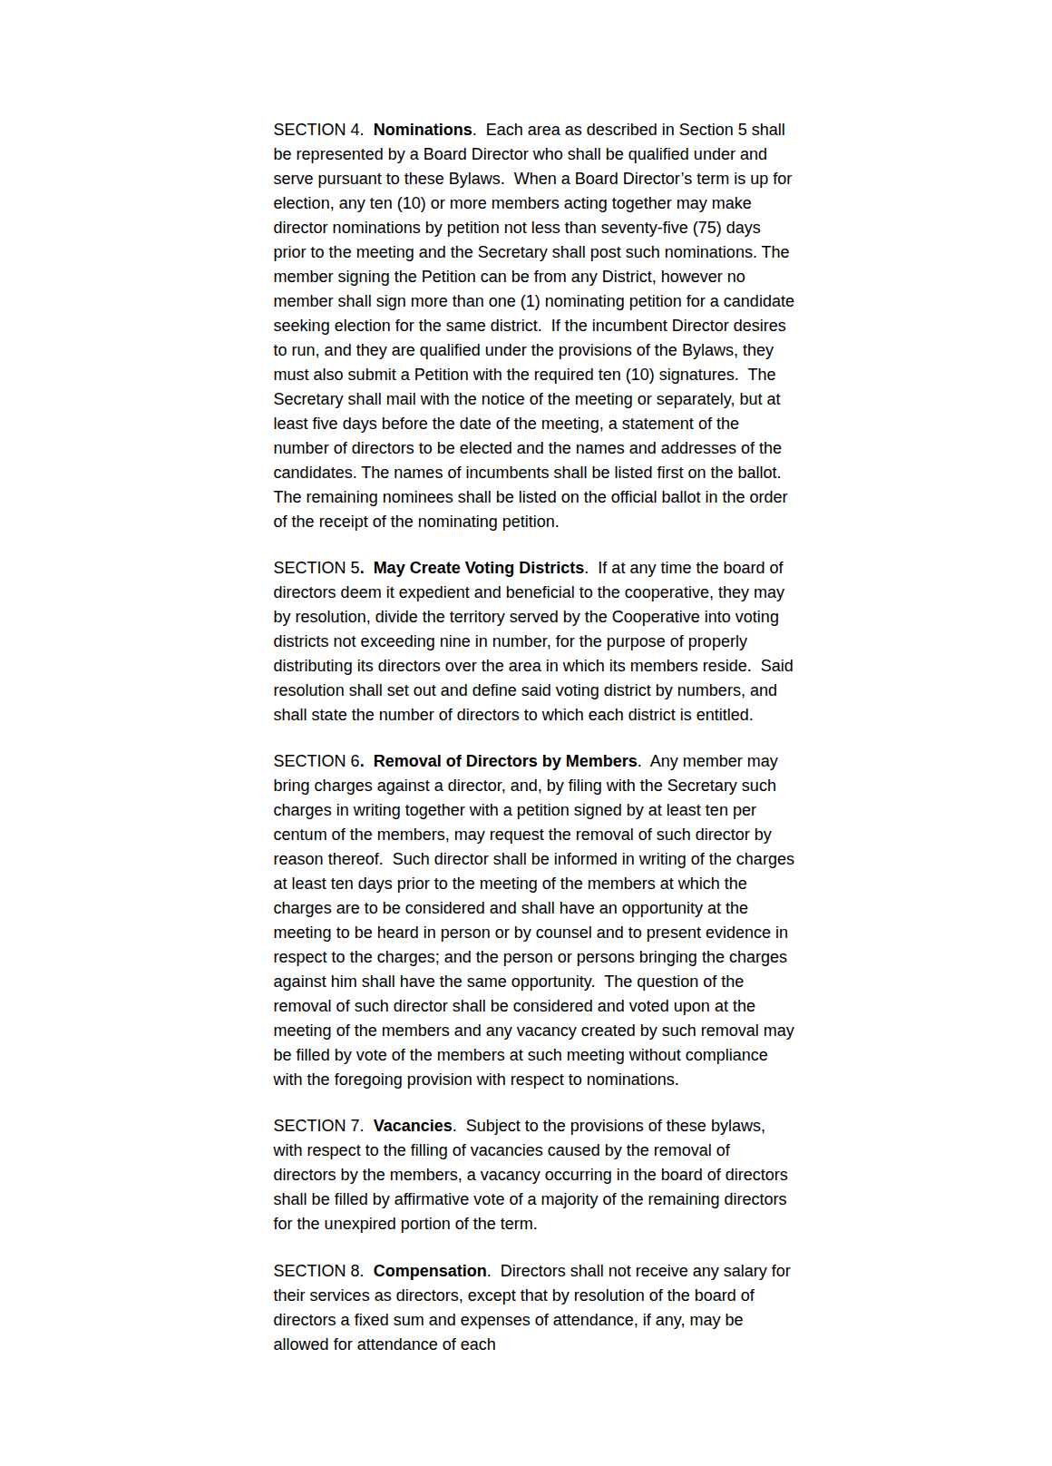SECTION 4. Nominations. Each area as described in Section 5 shall be represented by a Board Director who shall be qualified under and serve pursuant to these Bylaws. When a Board Director’s term is up for election, any ten (10) or more members acting together may make director nominations by petition not less than seventy-five (75) days prior to the meeting and the Secretary shall post such nominations. The member signing the Petition can be from any District, however no member shall sign more than one (1) nominating petition for a candidate seeking election for the same district. If the incumbent Director desires to run, and they are qualified under the provisions of the Bylaws, they must also submit a Petition with the required ten (10) signatures. The Secretary shall mail with the notice of the meeting or separately, but at least five days before the date of the meeting, a statement of the number of directors to be elected and the names and addresses of the candidates. The names of incumbents shall be listed first on the ballot. The remaining nominees shall be listed on the official ballot in the order of the receipt of the nominating petition.
SECTION 5. May Create Voting Districts. If at any time the board of directors deem it expedient and beneficial to the cooperative, they may by resolution, divide the territory served by the Cooperative into voting districts not exceeding nine in number, for the purpose of properly distributing its directors over the area in which its members reside. Said resolution shall set out and define said voting district by numbers, and shall state the number of directors to which each district is entitled.
SECTION 6. Removal of Directors by Members. Any member may bring charges against a director, and, by filing with the Secretary such charges in writing together with a petition signed by at least ten per centum of the members, may request the removal of such director by reason thereof. Such director shall be informed in writing of the charges at least ten days prior to the meeting of the members at which the charges are to be considered and shall have an opportunity at the meeting to be heard in person or by counsel and to present evidence in respect to the charges; and the person or persons bringing the charges against him shall have the same opportunity. The question of the removal of such director shall be considered and voted upon at the meeting of the members and any vacancy created by such removal may be filled by vote of the members at such meeting without compliance with the foregoing provision with respect to nominations.
SECTION 7. Vacancies. Subject to the provisions of these bylaws, with respect to the filling of vacancies caused by the removal of directors by the members, a vacancy occurring in the board of directors shall be filled by affirmative vote of a majority of the remaining directors for the unexpired portion of the term.
SECTION 8. Compensation. Directors shall not receive any salary for their services as directors, except that by resolution of the board of directors a fixed sum and expenses of attendance, if any, may be allowed for attendance of each